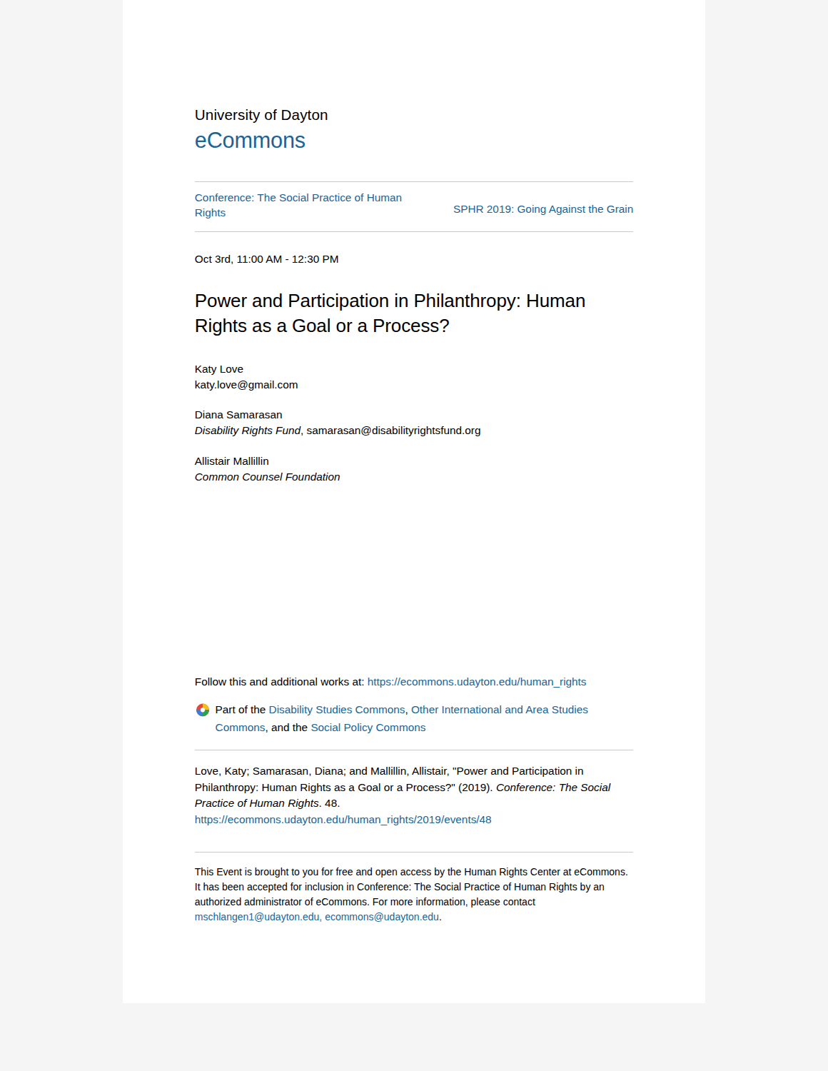University of Dayton
eCommons
Conference: The Social Practice of Human Rights
SPHR 2019: Going Against the Grain
Oct 3rd, 11:00 AM - 12:30 PM
Power and Participation in Philanthropy: Human Rights as a Goal or a Process?
Katy Love katy.love@gmail.com
Diana Samarasan Disability Rights Fund, samarasan@disabilityrightsfund.org
Allistair Mallillin Common Counsel Foundation
Follow this and additional works at: https://ecommons.udayton.edu/human_rights
Part of the Disability Studies Commons, Other International and Area Studies Commons, and the Social Policy Commons
Love, Katy; Samarasan, Diana; and Mallillin, Allistair, "Power and Participation in Philanthropy: Human Rights as a Goal or a Process?" (2019). Conference: The Social Practice of Human Rights. 48.
https://ecommons.udayton.edu/human_rights/2019/events/48
This Event is brought to you for free and open access by the Human Rights Center at eCommons. It has been accepted for inclusion in Conference: The Social Practice of Human Rights by an authorized administrator of eCommons. For more information, please contact mschlangen1@udayton.edu, ecommons@udayton.edu.